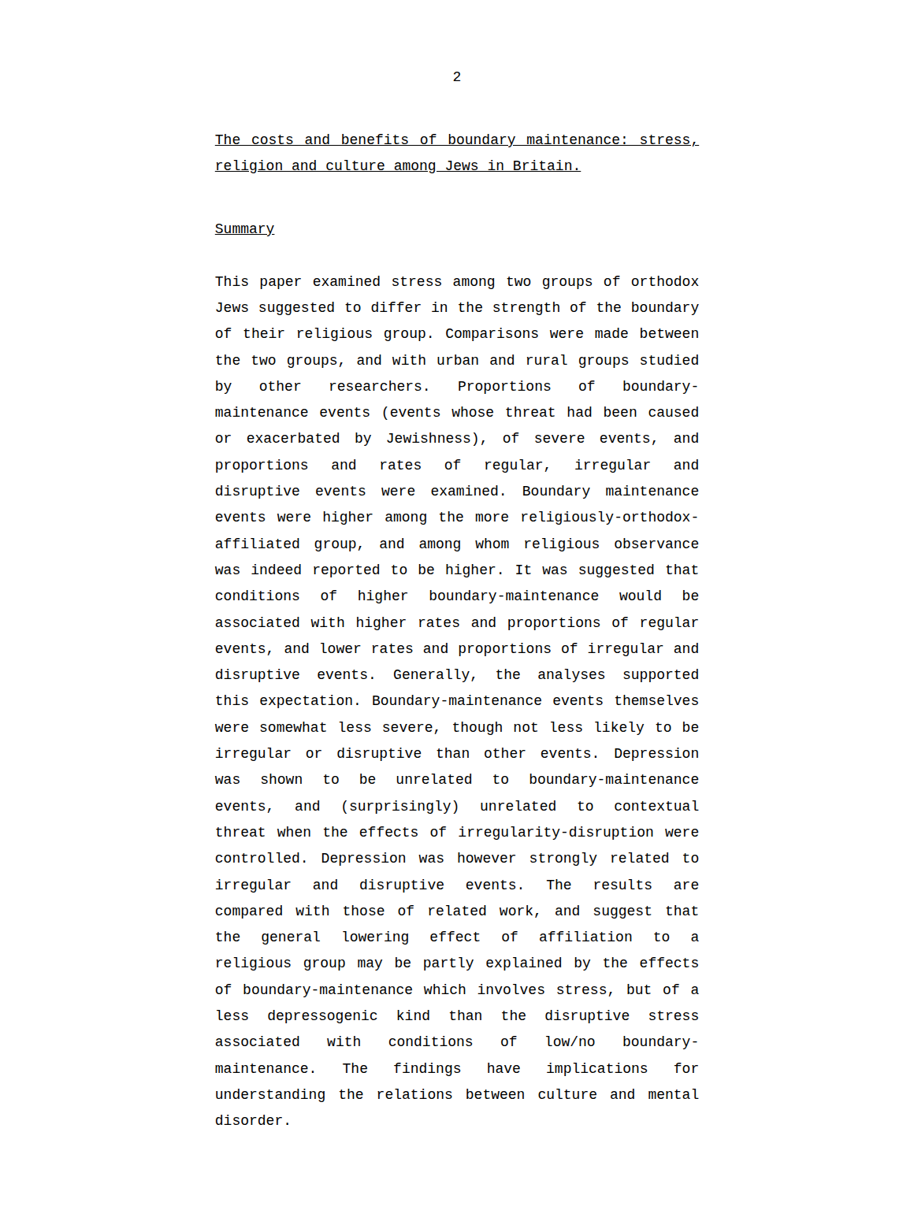2
The costs and benefits of boundary maintenance: stress, religion and culture among Jews in Britain.
Summary
This paper examined stress among two groups of orthodox Jews suggested to differ in the strength of the boundary of their religious group. Comparisons were made between the two groups, and with urban and rural groups studied by other researchers. Proportions of boundary-maintenance events (events whose threat had been caused or exacerbated by Jewishness), of severe events, and proportions and rates of regular, irregular and disruptive events were examined. Boundary maintenance events were higher among the more religiously-orthodox-affiliated group, and among whom religious observance was indeed reported to be higher. It was suggested that conditions of higher boundary-maintenance would be associated with higher rates and proportions of regular events, and lower rates and proportions of irregular and disruptive events. Generally, the analyses supported this expectation. Boundary-maintenance events themselves were somewhat less severe, though not less likely to be irregular or disruptive than other events. Depression was shown to be unrelated to boundary-maintenance events, and (surprisingly) unrelated to contextual threat when the effects of irregularity-disruption were controlled. Depression was however strongly related to irregular and disruptive events. The results are compared with those of related work, and suggest that the general lowering effect of affiliation to a religious group may be partly explained by the effects of boundary-maintenance which involves stress, but of a less depressogenic kind than the disruptive stress associated with conditions of low/no boundary-maintenance. The findings have implications for understanding the relations between culture and mental disorder.